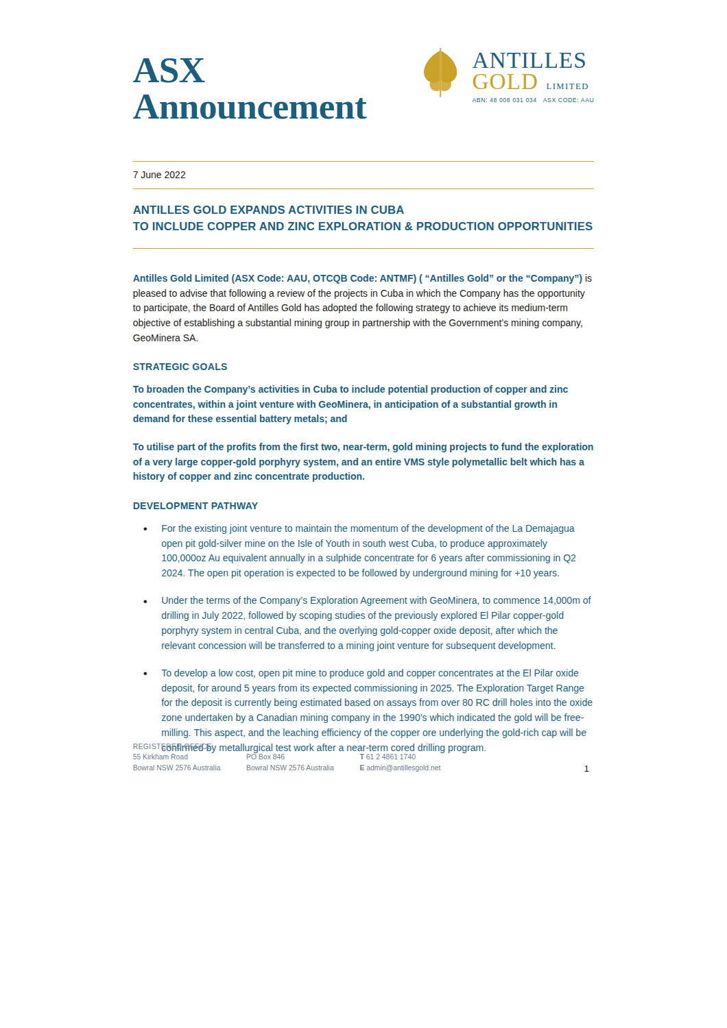ASX Announcement
ANTILLES
GOLD LIMITED
ABN: 48 008 031 034 ASX CODE: AAU
7 June 2022
ANTILLES GOLD EXPANDS ACTIVITIES IN CUBA
TO INCLUDE COPPER AND ZINC EXPLORATION & PRODUCTION OPPORTUNITIES
Antilles Gold Limited (ASX Code: AAU, OTCQB Code: ANTMF) ( “Antilles Gold” or the “Company”) is pleased to advise that following a review of the projects in Cuba in which the Company has the opportunity to participate, the Board of Antilles Gold has adopted the following strategy to achieve its medium-term objective of establishing a substantial mining group in partnership with the Government’s mining company, GeoMinera SA.
STRATEGIC GOALS
To broaden the Company’s activities in Cuba to include potential production of copper and zinc concentrates, within a joint venture with GeoMinera, in anticipation of a substantial growth in demand for these essential battery metals; and
To utilise part of the profits from the first two, near-term, gold mining projects to fund the exploration of a very large copper-gold porphyry system, and an entire VMS style polymetallic belt which has a history of copper and zinc concentrate production.
DEVELOPMENT PATHWAY
For the existing joint venture to maintain the momentum of the development of the La Demajagua open pit gold-silver mine on the Isle of Youth in south west Cuba, to produce approximately 100,000oz Au equivalent annually in a sulphide concentrate for 6 years after commissioning in Q2 2024. The open pit operation is expected to be followed by underground mining for +10 years.
Under the terms of the Company’s Exploration Agreement with GeoMinera, to commence 14,000m of drilling in July 2022, followed by scoping studies of the previously explored El Pilar copper-gold porphyry system in central Cuba, and the overlying gold-copper oxide deposit, after which the relevant concession will be transferred to a mining joint venture for subsequent development.
To develop a low cost, open pit mine to produce gold and copper concentrates at the El Pilar oxide deposit, for around 5 years from its expected commissioning in 2025. The Exploration Target Range for the deposit is currently being estimated based on assays from over 80 RC drill holes into the oxide zone undertaken by a Canadian mining company in the 1990’s which indicated the gold will be free-milling. This aspect, and the leaching efficiency of the copper ore underlying the gold-rich cap will be confirmed by metallurgical test work after a near-term cored drilling program.
REGISTERED OFFICE:
55 Kirkham Road
Bowral NSW 2576 Australia
PO Box 846
Bowral NSW 2576 Australia
T 61 2 4861 1740
E admin@antillesgold.net
1